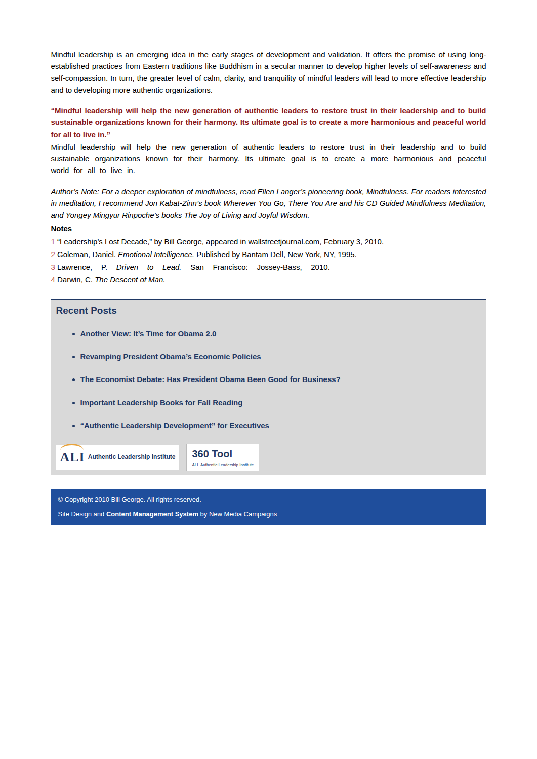Mindful leadership is an emerging idea in the early stages of development and validation. It offers the promise of using long-established practices from Eastern traditions like Buddhism in a secular manner to develop higher levels of self-awareness and self-compassion. In turn, the greater level of calm, clarity, and tranquility of mindful leaders will lead to more effective leadership and to developing more authentic organizations.
“Mindful leadership will help the new generation of authentic leaders to restore trust in their leadership and to build sustainable organizations known for their harmony. Its ultimate goal is to create a more harmonious and peaceful world for all to live in.”
Mindful leadership will help the new generation of authentic leaders to restore trust in their leadership and to build sustainable organizations known for their harmony. Its ultimate goal is to create a more harmonious and peaceful world for all to live in.
Author’s Note: For a deeper exploration of mindfulness, read Ellen Langer’s pioneering book, Mindfulness. For readers interested in meditation, I recommend Jon Kabat-Zinn’s book Wherever You Go, There You Are and his CD Guided Mindfulness Meditation, and Yongey Mingyur Rinpoche’s books The Joy of Living and Joyful Wisdom.
Notes
1 “Leadership’s Lost Decade,” by Bill George, appeared in wallstreetjournal.com, February 3, 2010.
2 Goleman, Daniel. Emotional Intelligence. Published by Bantam Dell, New York, NY, 1995.
3 Lawrence, P. Driven to Lead. San Francisco: Jossey-Bass, 2010.
4 Darwin, C. The Descent of Man.
Recent Posts
Another View: It’s Time for Obama 2.0
Revamping President Obama’s Economic Policies
The Economist Debate: Has President Obama Been Good for Business?
Important Leadership Books for Fall Reading
“Authentic Leadership Development” for Executives
ALI Authentic Leadership Institute
360 Tool
ALI Authentic Leadership Institute
© Copyright 2010 Bill George. All rights reserved.
Site Design and Content Management System by New Media Campaigns